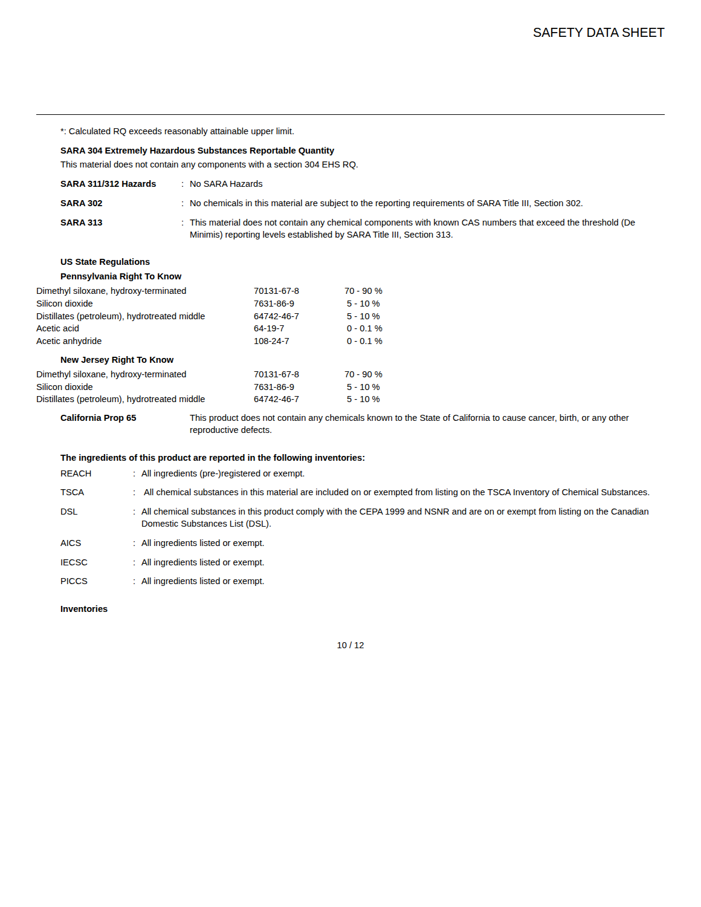SAFETY DATA SHEET
*: Calculated RQ exceeds reasonably attainable upper limit.
SARA 304 Extremely Hazardous Substances Reportable Quantity
This material does not contain any components with a section 304 EHS RQ.
| SARA 311/312 Hazards | : | No SARA Hazards |
| SARA 302 | : | No chemicals in this material are subject to the reporting requirements of SARA Title III, Section 302. |
| SARA 313 | : | This material does not contain any chemical components with known CAS numbers that exceed the threshold (De Minimis) reporting levels established by SARA Title III, Section 313. |
US State Regulations
Pennsylvania Right To Know
| Dimethyl siloxane, hydroxy-terminated | 70131-67-8 | 70 - 90 % |
| Silicon dioxide | 7631-86-9 | 5 - 10 % |
| Distillates (petroleum), hydrotreated middle | 64742-46-7 | 5 - 10 % |
| Acetic acid | 64-19-7 | 0 - 0.1 % |
| Acetic anhydride | 108-24-7 | 0 - 0.1 % |
New Jersey Right To Know
| Dimethyl siloxane, hydroxy-terminated | 70131-67-8 | 70 - 90 % |
| Silicon dioxide | 7631-86-9 | 5 - 10 % |
| Distillates (petroleum), hydrotreated middle | 64742-46-7 | 5 - 10 % |
| California Prop 65 | | This product does not contain any chemicals known to the State of California to cause cancer, birth, or any other reproductive defects. |
The ingredients of this product are reported in the following inventories:
| REACH | : | All ingredients (pre-)registered or exempt. |
| TSCA | : | All chemical substances in this material are included on or exempted from listing on the TSCA Inventory of Chemical Substances. |
| DSL | : | All chemical substances in this product comply with the CEPA 1999 and NSNR and are on or exempt from listing on the Canadian Domestic Substances List (DSL). |
| AICS | : | All ingredients listed or exempt. |
| IECSC | : | All ingredients listed or exempt. |
| PICCS | : | All ingredients listed or exempt. |
Inventories
10 / 12